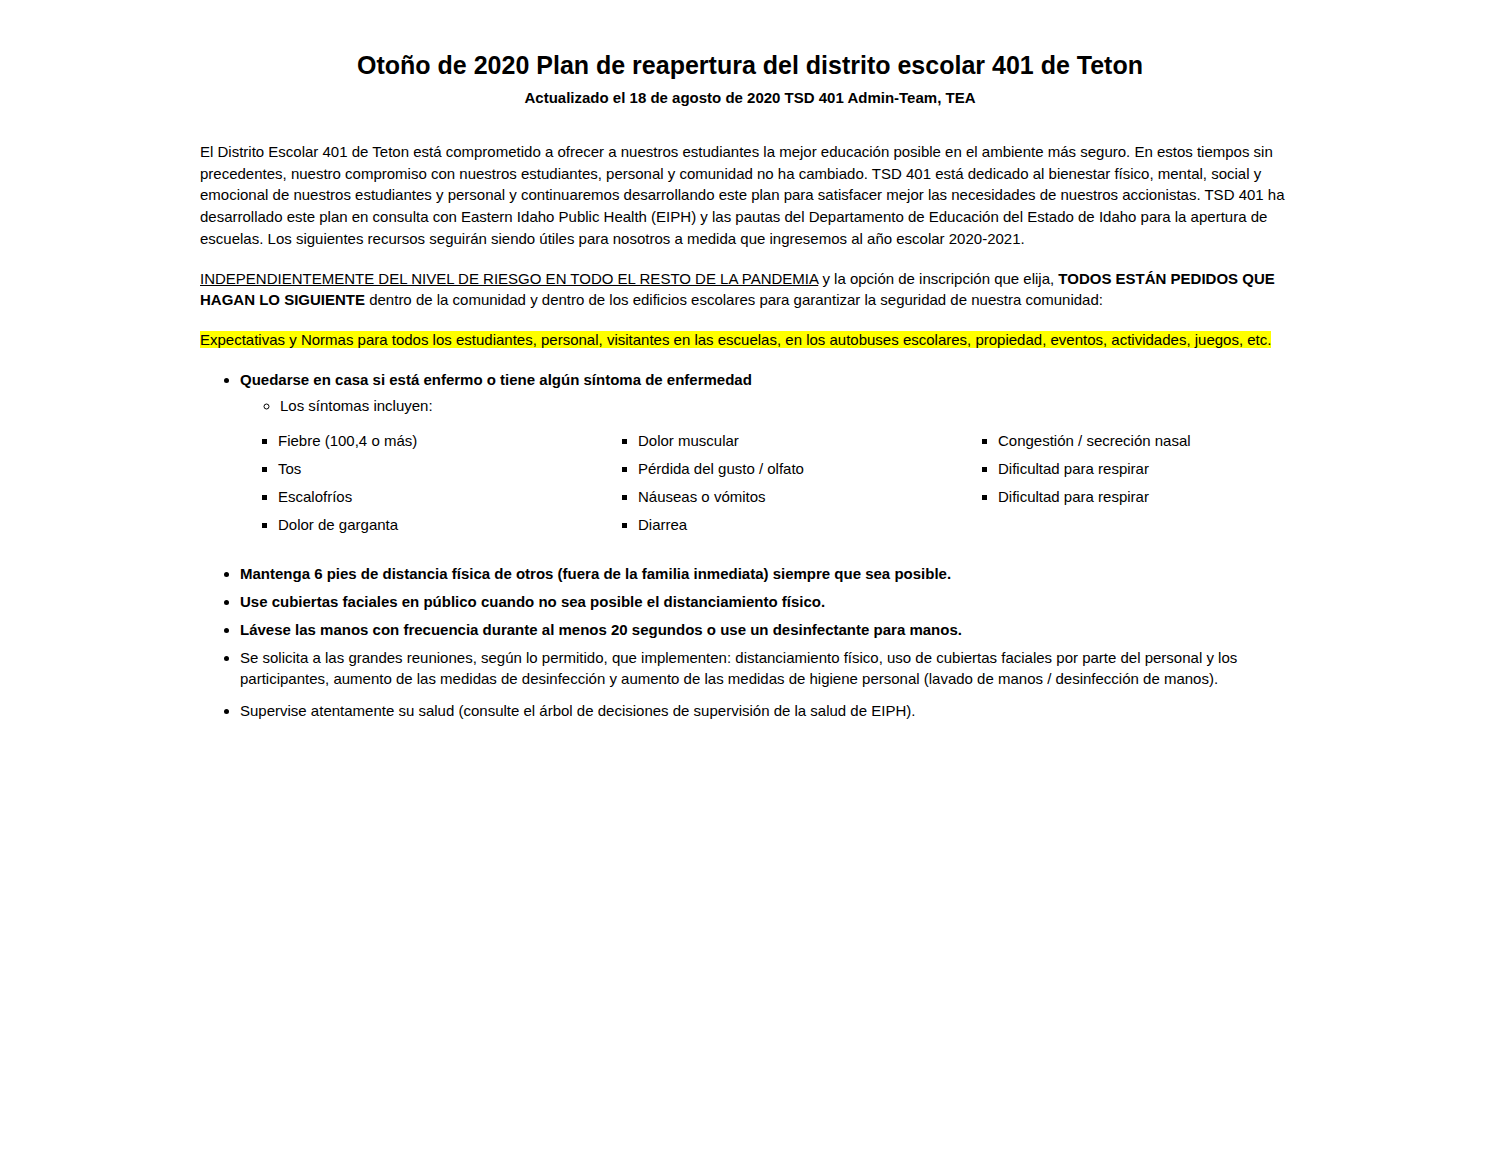Otoño de 2020 Plan de reapertura del distrito escolar 401 de Teton
Actualizado el 18 de agosto de 2020 TSD 401 Admin-Team, TEA
El Distrito Escolar 401 de Teton está comprometido a ofrecer a nuestros estudiantes la mejor educación posible en el ambiente más seguro. En estos tiempos sin precedentes, nuestro compromiso con nuestros estudiantes, personal y comunidad no ha cambiado. TSD 401 está dedicado al bienestar físico, mental, social y emocional de nuestros estudiantes y personal y continuaremos desarrollando este plan para satisfacer mejor las necesidades de nuestros accionistas. TSD 401 ha desarrollado este plan en consulta con Eastern Idaho Public Health (EIPH) y las pautas del Departamento de Educación del Estado de Idaho para la apertura de escuelas. Los siguientes recursos seguirán siendo útiles para nosotros a medida que ingresemos al año escolar 2020-2021.
INDEPENDIENTEMENTE DEL NIVEL DE RIESGO EN TODO EL RESTO DE LA PANDEMIA y la opción de inscripción que elija, TODOS ESTÁN PEDIDOS QUE HAGAN LO SIGUIENTE dentro de la comunidad y dentro de los edificios escolares para garantizar la seguridad de nuestra comunidad:
Expectativas y Normas para todos los estudiantes, personal, visitantes en las escuelas, en los autobuses escolares, propiedad, eventos, actividades, juegos, etc.
Quedarse en casa si está enfermo o tiene algún síntoma de enfermedad
Los síntomas incluyen:
Fiebre (100,4 o más)
Tos
Escalofríos
Dolor de garganta
Dolor muscular
Pérdida del gusto / olfato
Náuseas o vómitos
Diarrea
Congestión / secreción nasal
Dificultad para respirar
Dificultad para respirar
Mantenga 6 pies de distancia física de otros (fuera de la familia inmediata) siempre que sea posible.
Use cubiertas faciales en público cuando no sea posible el distanciamiento físico.
Lávese las manos con frecuencia durante al menos 20 segundos o use un desinfectante para manos.
Se solicita a las grandes reuniones, según lo permitido, que implementen: distanciamiento físico, uso de cubiertas faciales por parte del personal y los participantes, aumento de las medidas de desinfección y aumento de las medidas de higiene personal (lavado de manos / desinfección de manos).
Supervise atentamente su salud (consulte el árbol de decisiones de supervisión de la salud de EIPH).